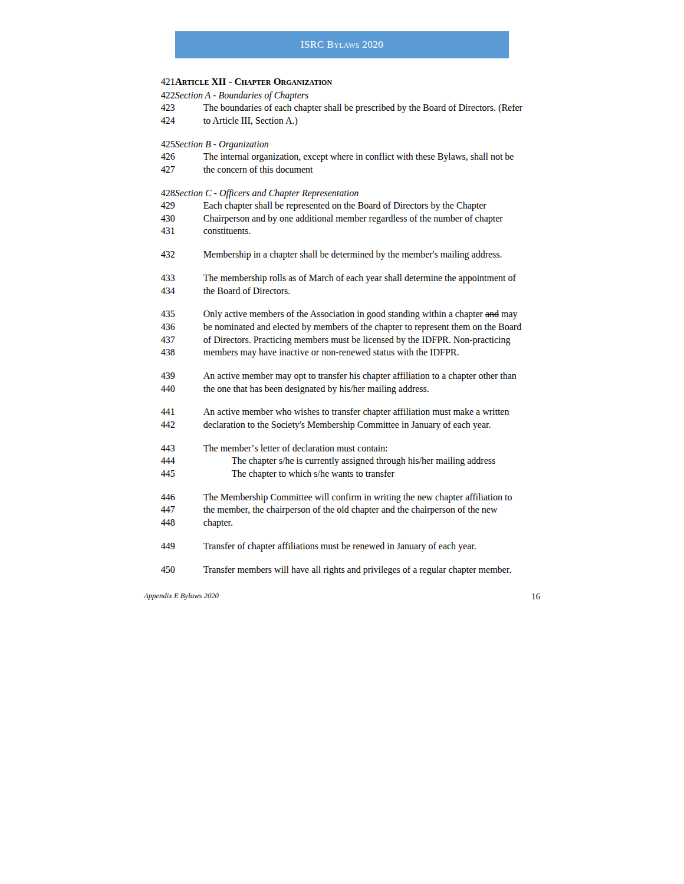ISRC Bylaws 2020
| 421 | Article XII - Chapter Organization |
| 422 | Section A - Boundaries of Chapters |
| 423 | The boundaries of each chapter shall be prescribed by the Board of Directors. (Refer |
| 424 | to Article III, Section A.) |
| 425 | Section B - Organization |
| 426 | The internal organization, except where in conflict with these Bylaws, shall not be |
| 427 | the concern of this document |
| 428 | Section C - Officers and Chapter Representation |
| 429 | Each chapter shall be represented on the Board of Directors by the Chapter |
| 430 | Chairperson and by one additional member regardless of the number of chapter |
| 431 | constituents. |
| 432 | Membership in a chapter shall be determined by the member's mailing address. |
| 433 | The membership rolls as of March of each year shall determine the appointment of |
| 434 | the Board of Directors. |
| 435 | Only active members of the Association in good standing within a chapter and may |
| 436 | be nominated and elected by members of the chapter to represent them on the Board |
| 437 | of Directors. Practicing members must be licensed by the IDFPR. Non-practicing |
| 438 | members may have inactive or non-renewed status with the IDFPR. |
| 439 | An active member may opt to transfer his chapter affiliation to a chapter other than |
| 440 | the one that has been designated by his/her mailing address. |
| 441 | An active member who wishes to transfer chapter affiliation must make a written |
| 442 | declaration to the Society's Membership Committee in January of each year. |
| 443 | The memberʼs letter of declaration must contain: |
| 444 | The chapter s/he is currently assigned through his/her mailing address |
| 445 | The chapter to which s/he wants to transfer |
| 446 | The Membership Committee will confirm in writing the new chapter affiliation to |
| 447 | the member, the chairperson of the old chapter and the chairperson of the new |
| 448 | chapter. |
| 449 | Transfer of chapter affiliations must be renewed in January of each year. |
| 450 | Transfer members will have all rights and privileges of a regular chapter member. |
Appendix E Bylaws 2020 16